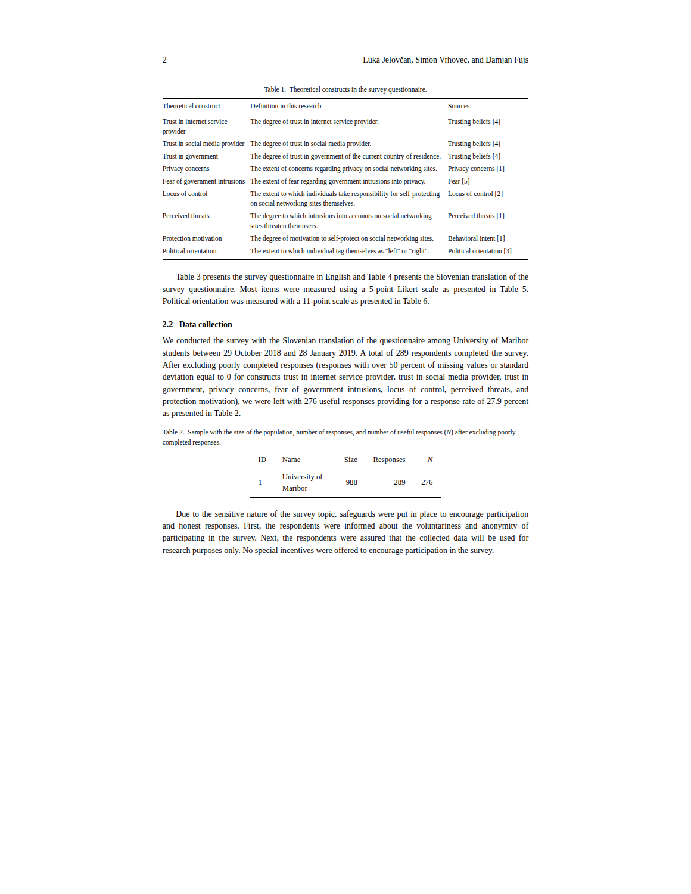2 Luka Jelovčan, Simon Vrhovec, and Damjan Fujs
Table 1. Theoretical constructs in the survey questionnaire.
| Theoretical construct | Definition in this research | Sources |
| --- | --- | --- |
| Trust in internet service provider | The degree of trust in internet service provider. | Trusting beliefs [4] |
| Trust in social media provider | The degree of trust in social media provider. | Trusting beliefs [4] |
| Trust in government | The degree of trust in government of the current country of residence. | Trusting beliefs [4] |
| Privacy concerns | The extent of concerns regarding privacy on social networking sites. | Privacy concerns [1] |
| Fear of government intrusions | The extent of fear regarding government intrusions into privacy. | Fear [5] |
| Locus of control | The extent to which individuals take responsibility for self-protecting on social networking sites themselves. | Locus of control [2] |
| Perceived threats | The degree to which intrusions into accounts on social networking sites threaten their users. | Perceived threats [1] |
| Protection motivation | The degree of motivation to self-protect on social networking sites. | Behavioral intent [1] |
| Political orientation | The extent to which individual tag themselves as "left" or "right". | Political orientation [3] |
Table 3 presents the survey questionnaire in English and Table 4 presents the Slovenian translation of the survey questionnaire. Most items were measured using a 5-point Likert scale as presented in Table 5. Political orientation was measured with a 11-point scale as presented in Table 6.
2.2 Data collection
We conducted the survey with the Slovenian translation of the questionnaire among University of Maribor students between 29 October 2018 and 28 January 2019. A total of 289 respondents completed the survey. After excluding poorly completed responses (responses with over 50 percent of missing values or standard deviation equal to 0 for constructs trust in internet service provider, trust in social media provider, trust in government, privacy concerns, fear of government intrusions, locus of control, perceived threats, and protection motivation), we were left with 276 useful responses providing for a response rate of 27.9 percent as presented in Table 2.
Table 2. Sample with the size of the population, number of responses, and number of useful responses (N) after excluding poorly completed responses.
| ID | Name | Size | Responses | N |
| --- | --- | --- | --- | --- |
| 1 | University of Maribor | 988 | 289 | 276 |
Due to the sensitive nature of the survey topic, safeguards were put in place to encourage participation and honest responses. First, the respondents were informed about the voluntariness and anonymity of participating in the survey. Next, the respondents were assured that the collected data will be used for research purposes only. No special incentives were offered to encourage participation in the survey.